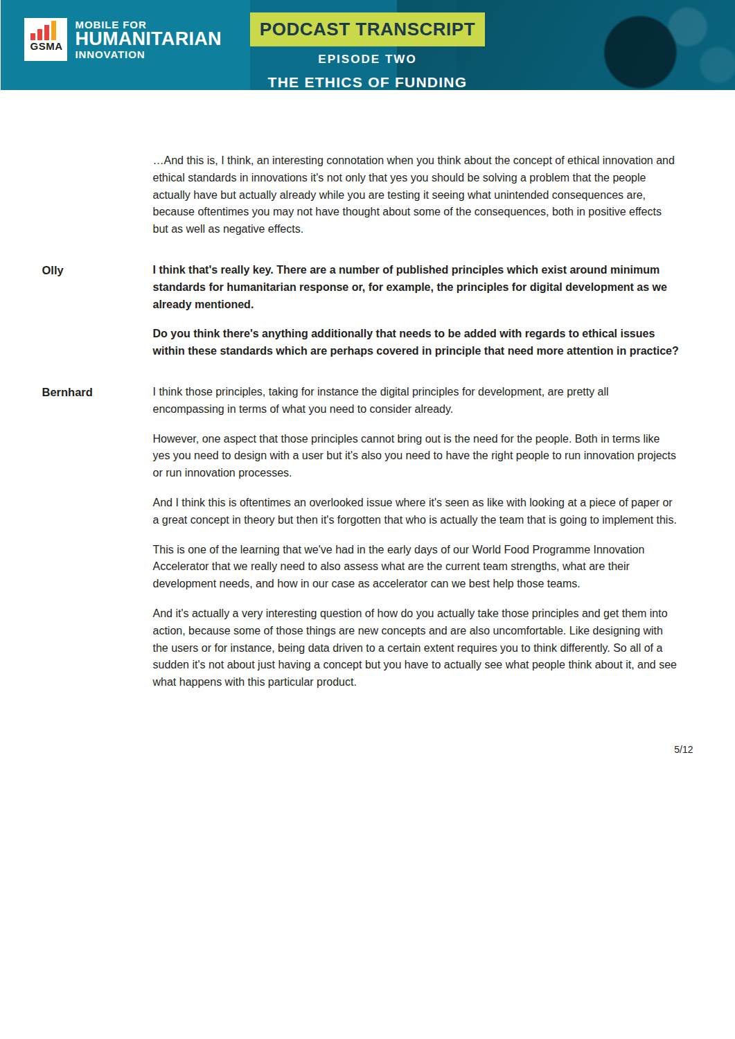GSMA
MOBILE FOR
HUMANITARIAN
INNOVATION
Podcast Transcript
Episode Two
The Ethics of Funding
Bernhard
…And this is, I think, an interesting connotation when you think about the concept of ethical innovation and ethical standards in innovations it's not only that yes you should be solving a problem that the people actually have but actually already while you are testing it seeing what unintended consequences are, because oftentimes you may not have thought about some of the consequences, both in positive effects but as well as negative effects.
Olly
I think that's really key. There are a number of published principles which exist around minimum standards for humanitarian response or, for example, the principles for digital development as we already mentioned.
Do you think there's anything additionally that needs to be added with regards to ethical issues within these standards which are perhaps covered in principle that need more attention in practice?
Bernhard
I think those principles, taking for instance the digital principles for development, are pretty all encompassing in terms of what you need to consider already.
However, one aspect that those principles cannot bring out is the need for the people. Both in terms like yes you need to design with a user but it's also you need to have the right people to run innovation projects or run innovation processes.
And I think this is oftentimes an overlooked issue where it's seen as like with looking at a piece of paper or a great concept in theory but then it's forgotten that who is actually the team that is going to implement this.
This is one of the learning that we've had in the early days of our World Food Programme Innovation Accelerator that we really need to also assess what are the current team strengths, what are their development needs, and how in our case as accelerator can we best help those teams.
And it's actually a very interesting question of how do you actually take those principles and get them into action, because some of those things are new concepts and are also uncomfortable. Like designing with the users or for instance, being data driven to a certain extent requires you to think differently. So all of a sudden it's not about just having a concept but you have to actually see what people think about it, and see what happens with this particular product.
5/12